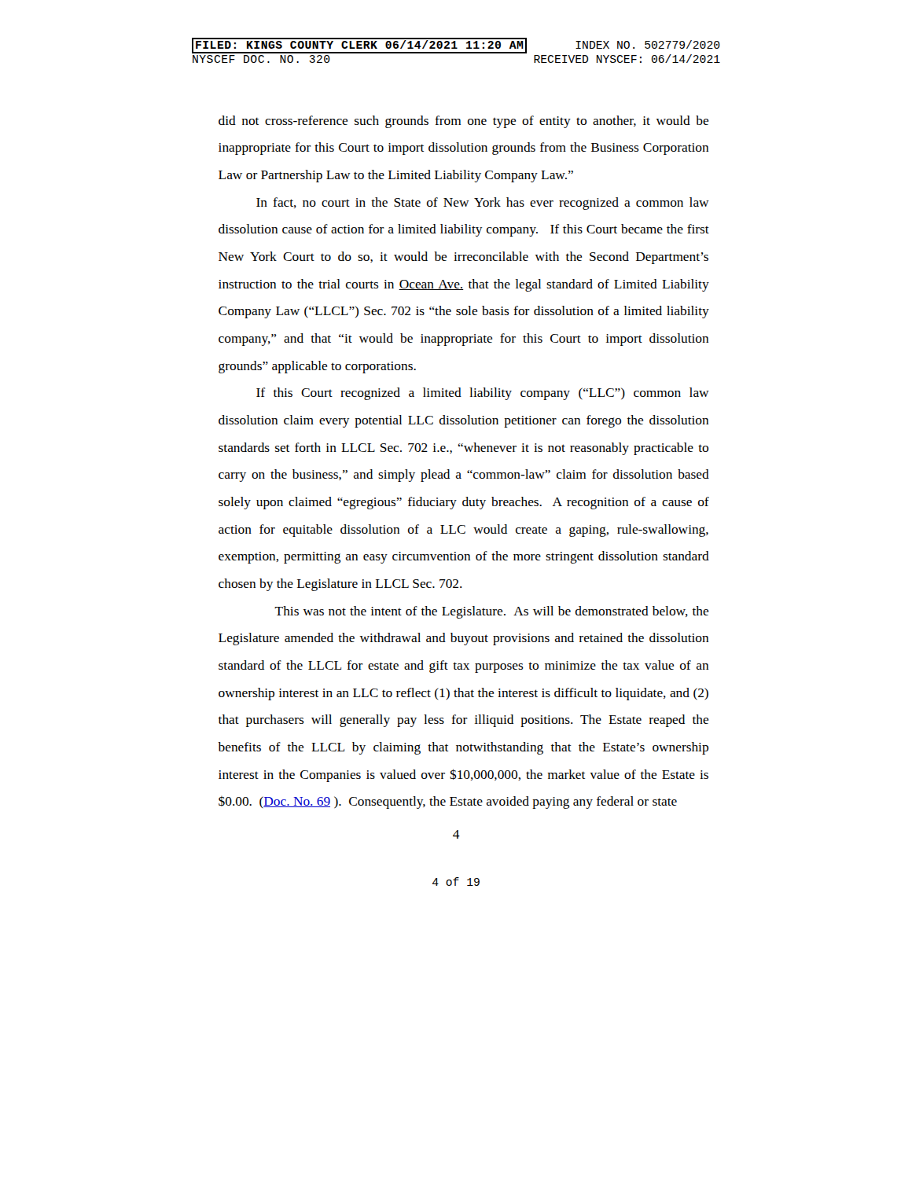FILED: KINGS COUNTY CLERK 06/14/2021 11:20 AM INDEX NO. 502779/2020
NYSCEF DOC. NO. 320 RECEIVED NYSCEF: 06/14/2021
did not cross-reference such grounds from one type of entity to another, it would be inappropriate for this Court to import dissolution grounds from the Business Corporation Law or Partnership Law to the Limited Liability Company Law.”
In fact, no court in the State of New York has ever recognized a common law dissolution cause of action for a limited liability company. If this Court became the first New York Court to do so, it would be irreconcilable with the Second Department’s instruction to the trial courts in Ocean Ave. that the legal standard of Limited Liability Company Law (“LLCL”) Sec. 702 is “the sole basis for dissolution of a limited liability company,” and that “it would be inappropriate for this Court to import dissolution grounds” applicable to corporations.
If this Court recognized a limited liability company (“LLC”) common law dissolution claim every potential LLC dissolution petitioner can forego the dissolution standards set forth in LLCL Sec. 702 i.e., “whenever it is not reasonably practicable to carry on the business,” and simply plead a “common-law” claim for dissolution based solely upon claimed “egregious” fiduciary duty breaches. A recognition of a cause of action for equitable dissolution of a LLC would create a gaping, rule-swallowing, exemption, permitting an easy circumvention of the more stringent dissolution standard chosen by the Legislature in LLCL Sec. 702.
This was not the intent of the Legislature. As will be demonstrated below, the Legislature amended the withdrawal and buyout provisions and retained the dissolution standard of the LLCL for estate and gift tax purposes to minimize the tax value of an ownership interest in an LLC to reflect (1) that the interest is difficult to liquidate, and (2) that purchasers will generally pay less for illiquid positions. The Estate reaped the benefits of the LLCL by claiming that notwithstanding that the Estate’s ownership interest in the Companies is valued over $10,000,000, the market value of the Estate is $0.00. (Doc. No. 69 ). Consequently, the Estate avoided paying any federal or state
4
4 of 19